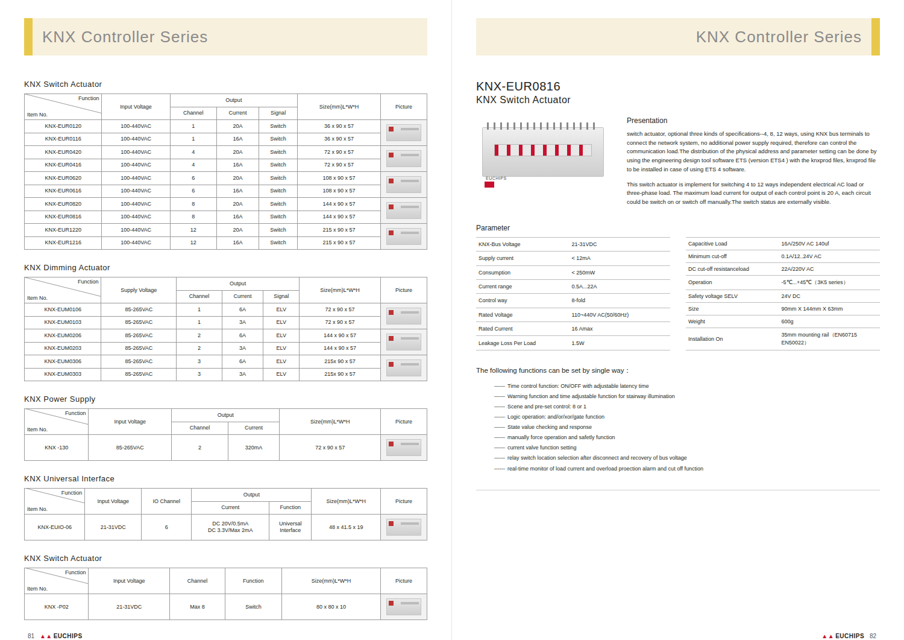KNX Controller Series
KNX Switch Actuator
| Function Item No. | Input Voltage | Output | Size(mm)L*W*H | Picture |
| --- | --- | --- | --- | --- |
| Channel | Current | Signal |
| KNX-EUR0120 | 100-440VAC | 1 | 20A | Switch | 36 x 90 x 57 | |
| KNX-EUR0116 | 100-440VAC | 1 | 16A | Switch | 36 x 90 x 57 |
| KNX-EUR0420 | 100-440VAC | 4 | 20A | Switch | 72 x 90 x 57 | |
| KNX-EUR0416 | 100-440VAC | 4 | 16A | Switch | 72 x 90 x 57 |
| KNX-EUR0620 | 100-440VAC | 6 | 20A | Switch | 108 x 90 x 57 | |
| KNX-EUR0616 | 100-440VAC | 6 | 16A | Switch | 108 x 90 x 57 |
| KNX-EUR0820 | 100-440VAC | 8 | 20A | Switch | 144 x 90 x 57 | |
| KNX-EUR0816 | 100-440VAC | 8 | 16A | Switch | 144 x 90 x 57 |
| KNX-EUR1220 | 100-440VAC | 12 | 20A | Switch | 215 x 90 x 57 | |
| KNX-EUR1216 | 100-440VAC | 12 | 16A | Switch | 215 x 90 x 57 |
KNX Dimming Actuator
| Function Item No. | Supply Voltage | Output | Size(mm)L*W*H | Picture |
| --- | --- | --- | --- | --- |
| Channel | Current | Signal |
| KNX-EUM0106 | 85-265VAC | 1 | 6A | ELV | 72 x 90 x 57 | |
| KNX-EUM0103 | 85-265VAC | 1 | 3A | ELV | 72 x 90 x 57 |
| KNX-EUM0206 | 85-265VAC | 2 | 6A | ELV | 144 x 90 x 57 | |
| KNX-EUM0203 | 85-265VAC | 2 | 3A | ELV | 144 x 90 x 57 |
| KNX-EUM0306 | 85-265VAC | 3 | 6A | ELV | 215x 90 x 57 | |
| KNX-EUM0303 | 85-265VAC | 3 | 3A | ELV | 215x 90 x 57 |
KNX Power Supply
| Function Item No. | Input Voltage | Output | Size(mm)L*W*H | Picture |
| --- | --- | --- | --- | --- |
| Channel | Current |
| KNX -130 | 85-265VAC | 2 | 320mA | 72 x 90 x 57 | |
KNX Universal Interface
| Function Item No. | Input Voltage | IO Channel | Output | Size(mm)L*W*H | Picture |
| --- | --- | --- | --- | --- | --- |
| Current | Function |
| KNX-EUIO-06 | 21-31VDC | 6 | DC 20V/0.5mA DC 3.3V/Max 2mA | Universal Interface | 48 x 41.5 x 19 | |
KNX Switch Actuator
| Function Item No. | Input Voltage | Channel | Function | Size(mm)L*W*H | Picture |
| --- | --- | --- | --- | --- | --- |
| KNX -P02 | 21-31VDC | Max 8 | Switch | 80 x 80 x 10 | |
81 ▲▲EUCHIPS
KNX Controller Series
KNX-EUR0816
KNX Switch Actuator
EUCHIPS
Presentation
switch actuator, optional three kinds of specifications--4, 8, 12 ways, using KNX bus terminals to connect the network system, no additional power supply required, therefore can control the communication load.The distribution of the physical address and parameter setting can be done by using the engineering design tool software ETS (version ETS4 ) with the knxprod files, knxprod file to be installed in case of using ETS 4 software.
This switch actuator is implement for switching 4 to 12 ways independent electrical AC load or three-phase load. The maximum load current for output of each control point is 20 A, each circuit could be switch on or switch off manually.The switch status are externally visible.
Parameter
| KNX-Bus Voltage | 21-31VDC |
| Supply current | < 12mA |
| Consumption | < 250mW |
| Current range | 0.5A...22A |
| Control way | 8-fold |
| Rated Voltage | 110~440V AC(50/60Hz) |
| Rated Current | 16 Amax |
| Leakage Loss Per Load | 1.5W |
| Capacitive Load | 16A/250V AC 140uf |
| Minimum cut-off | 0.1A/12..24V AC |
| DC cut-off resistanceload | 22A/220V AC |
| Operation | -5℃...+45℃（3K5 series） |
| Safety voltage SELV | 24V DC |
| Size | 90mm X 144mm X 63mm |
| Weight | 600g |
| Installation On | 35mm mounting rail（EN60715 EN50022） |
The following functions can be set by single way：
Time control function: ON/OFF with adjustable latency time
Warning function and time adjustable function for stairway illumination
Scene and pre-set control: 8 or 1
Logic operation: and/or/xor/gate function
State value checking and response
manually force operation and safetly function
current valve function setting
relay switch location selection after disconnect and recovery of bus voltage
real-time monitor of load current and overload proection alarm and cut off function
▲▲EUCHIPS 82